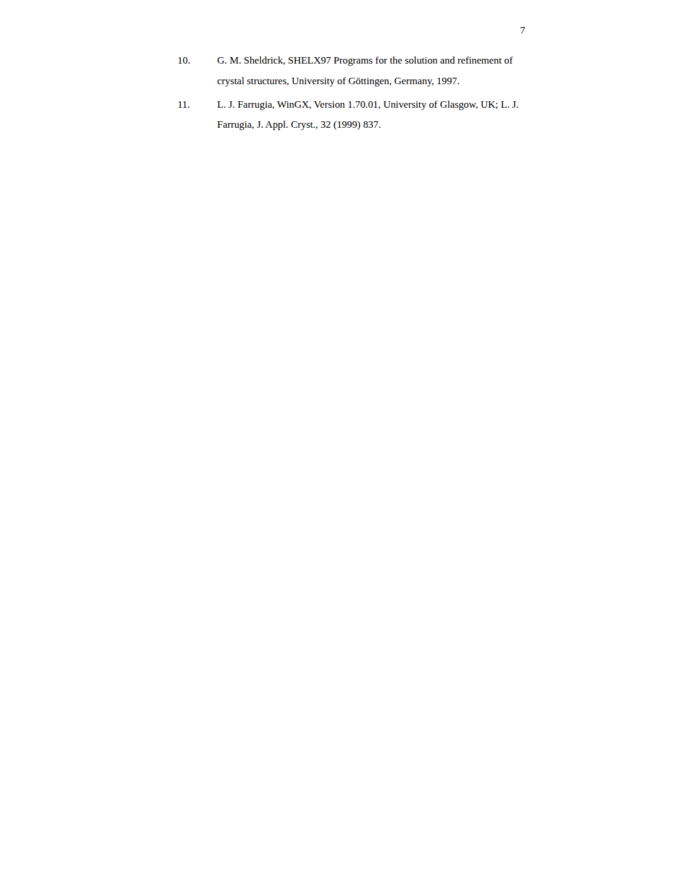7
10. G. M. Sheldrick, SHELX97 Programs for the solution and refinement of crystal structures, University of Göttingen, Germany, 1997.
11. L. J. Farrugia, WinGX, Version 1.70.01, University of Glasgow, UK; L. J. Farrugia, J. Appl. Cryst., 32 (1999) 837.